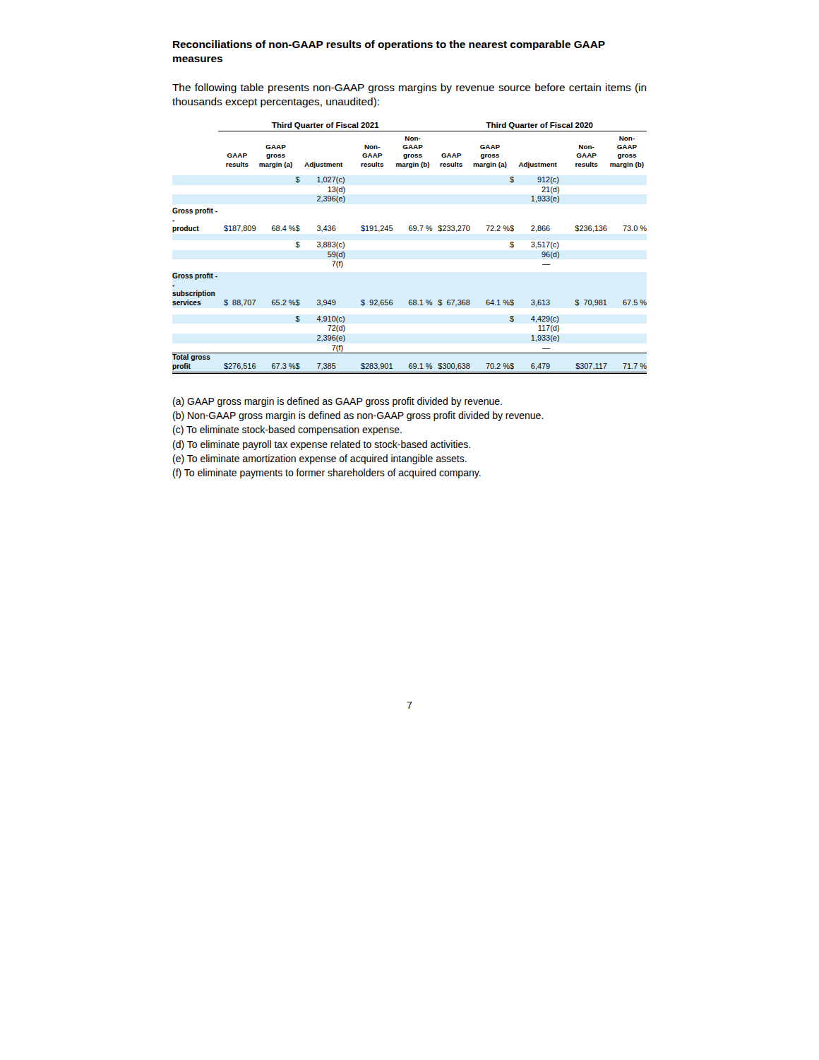Reconciliations of non-GAAP results of operations to the nearest comparable GAAP measures
The following table presents non-GAAP gross margins by revenue source before certain items (in thousands except percentages, unaudited):
| | Third Quarter of Fiscal 2021 | Third Quarter of Fiscal 2020 |
| | GAAP results | GAAP gross margin (a) | Adjustment | Non- GAAP results | Non- GAAP gross margin (b) | GAAP results | GAAP gross margin (a) | Adjustment | Non- GAAP results | Non- GAAP gross margin (b) |
| | | | $ | 1,027 | (c) | | | | | $ | 912 | (c) | | |
| | | | | 13 | (d) | | | | | | 21 | (d) | | |
| | | | | 2,396 | (e) | | | | | | 1,933 | (e) | | |
| Gross profit -- product | $187,809 | 68.4 % | $ | 3,436 | | $191,245 | 69.7 % | $233,270 | 72.2 % | $ | 2,866 | | $236,136 | 73.0 % |
| | | | $ | 3,883 | (c) | | | | | $ | 3,517 | (c) | | |
| | | | | 59 | (d) | | | | | | 96 | (d) | | |
| | | | | 7 | (f) | | | | | | — | | | |
| Gross profit -- subscription services | $ 88,707 | 65.2 % | $ | 3,949 | | $ 92,656 | 68.1 % | $ 67,368 | 64.1 % | $ | 3,613 | | $ 70,981 | 67.5 % |
| | | | $ | 4,910 | (c) | | | | | $ | 4,429 | (c) | | |
| | | | | 72 | (d) | | | | | | 117 | (d) | | |
| | | | | 2,396 | (e) | | | | | | 1,933 | (e) | | |
| | | | | 7 | (f) | | | | | | — | | | |
| Total gross profit | $276,516 | 67.3 % | $ | 7,385 | | $283,901 | 69.1 % | $300,638 | 70.2 % | $ | 6,479 | | $307,117 | 71.7 % |
(a) GAAP gross margin is defined as GAAP gross profit divided by revenue.
(b) Non-GAAP gross margin is defined as non-GAAP gross profit divided by revenue.
(c) To eliminate stock-based compensation expense.
(d) To eliminate payroll tax expense related to stock-based activities.
(e) To eliminate amortization expense of acquired intangible assets.
(f) To eliminate payments to former shareholders of acquired company.
7